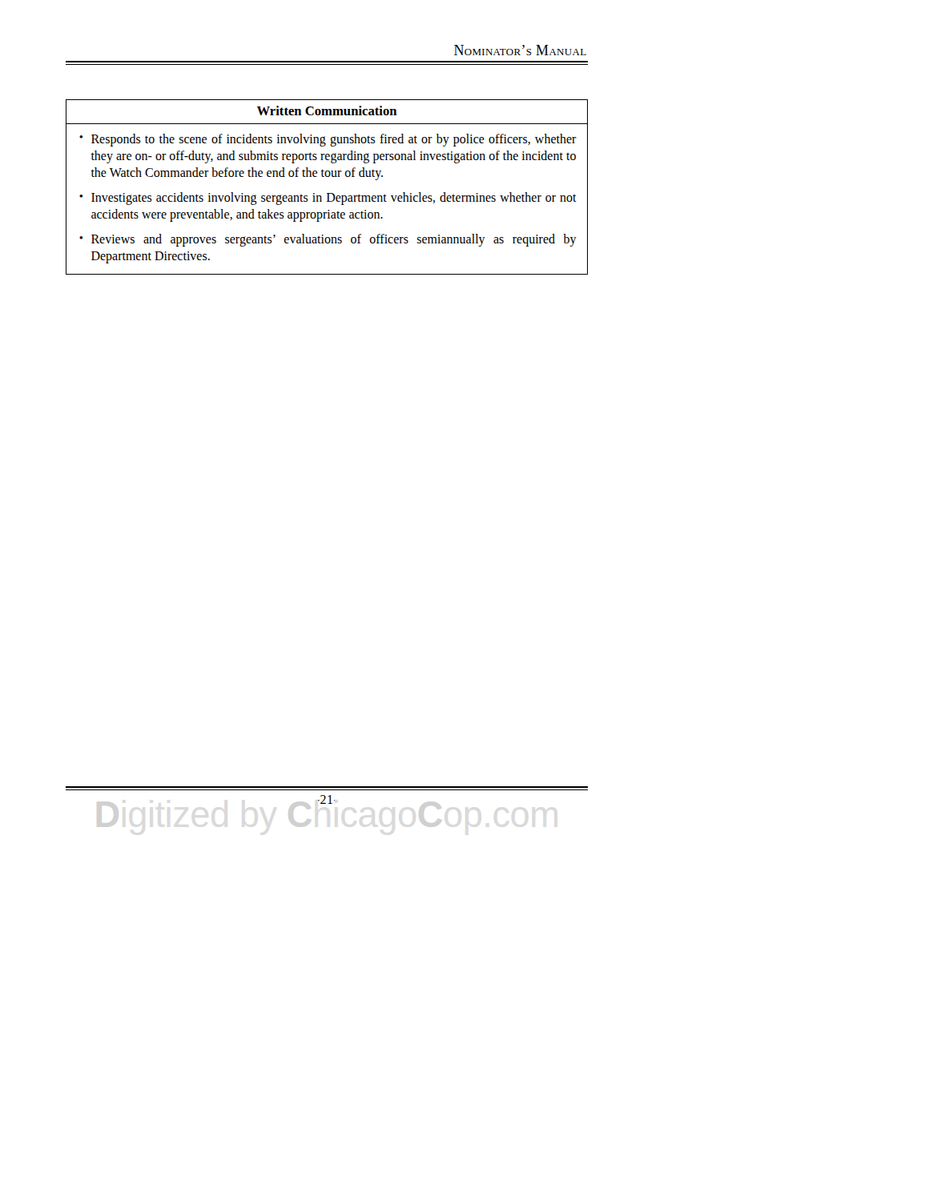Nominator’s Manual
| Written Communication |
| --- |
| Responds to the scene of incidents involving gunshots fired at or by police officers, whether they are on- or off-duty, and submits reports regarding personal investigation of the incident to the Watch Commander before the end of the tour of duty. Investigates accidents involving sergeants in Department vehicles, determines whether or not accidents were preventable, and takes appropriate action. Reviews and approves sergeants’ evaluations of officers semiannually as required by Department Directives. |
-21-
Digitized by ChicagoCop.com